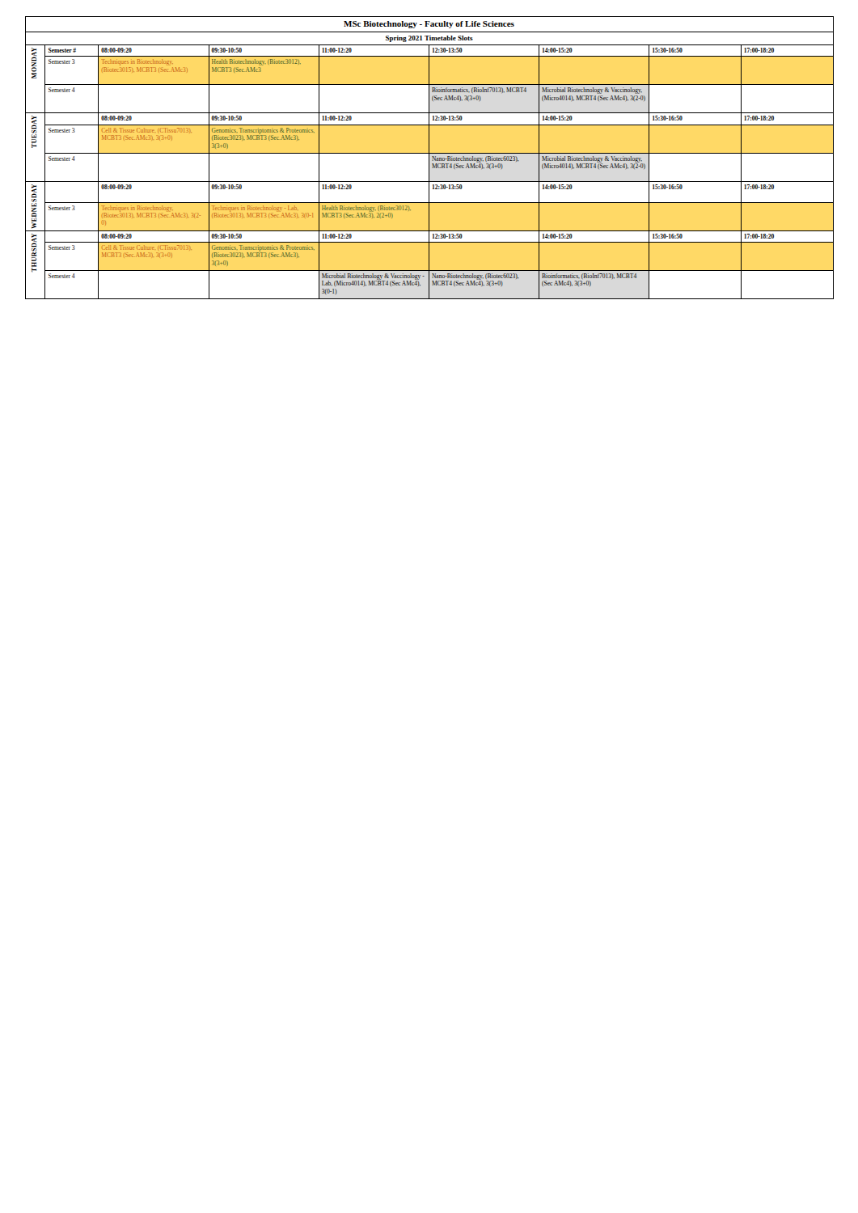| MSc Biotechnology - Faculty of Life Sciences |
| Spring 2021 Timetable Slots |
| MONDAY | Semester # | 08:00-09:20 | 09:30-10:50 | 11:00-12:20 | 12:30-13:50 | 14:00-15:20 | 15:30-16:50 | 17:00-18:20 |
| Semester 3 | Techniques in Biotechnology, (Biotec3015), MCBT3 (Sec.AMc3) | Health Biotechnology, (Biotec3012), MCBT3 (Sec.AMc3 | | | | | |
| Semester 4 | | | | Bioinformatics, (BioInf7013), MCBT4 (Sec AMc4), 3(3+0) | Microbial Biotechnology & Vaccinology, (Micro4014), MCBT4 (Sec AMc4), 3(2-0) | | |
| TUESDAY | | 08:00-09:20 | 09:30-10:50 | 11:00-12:20 | 12:30-13:50 | 14:00-15:20 | 15:30-16:50 | 17:00-18:20 |
| Semester 3 | Cell & Tissue Culture, (CTissu7013), MCBT3 (Sec.AMc3), 3(3+0) | Genomics, Transcriptomics & Proteomics, (Biotec3023), MCBT3 (Sec.AMc3), 3(3+0) | | | | | |
| Semester 4 | | | | Nano-Biotechnology, (Biotec6023), MCBT4 (Sec AMc4), 3(3+0) | Microbial Biotechnology & Vaccinology, (Micro4014), MCBT4 (Sec AMc4), 3(2-0) | | |
| WEDNESDAY | | 08:00-09:20 | 09:30-10:50 | 11:00-12:20 | 12:30-13:50 | 14:00-15:20 | 15:30-16:50 | 17:00-18:20 |
| Semester 3 | Techniques in Biotechnology, (Biotec3013), MCBT3 (Sec.AMc3), 3(2-0) | Techniques in Biotechnology - Lab, (Biotec3013), MCBT3 (Sec.AMc3), 3(0-1 | Health Biotechnology, (Biotec3012), MCBT3 (Sec.AMc3), 2(2+0) | | | | |
| THURSDAY | | 08:00-09:20 | 09:30-10:50 | 11:00-12:20 | 12:30-13:50 | 14:00-15:20 | 15:30-16:50 | 17:00-18:20 |
| Semester 3 | Cell & Tissue Culture, (CTissu7013), MCBT3 (Sec.AMc3), 3(3+0) | Genomics, Transcriptomics & Proteomics, (Biotec3023), MCBT3 (Sec.AMc3), 3(3+0) | | | | | |
| Semester 4 | | | Microbial Biotechnology & Vaccinology - Lab, (Micro4014), MCBT4 (Sec AMc4), 3(0-1) | Nano-Biotechnology, (Biotec6023), MCBT4 (Sec AMc4), 3(3+0) | Bioinformatics, (BioInf7013), MCBT4 (Sec AMc4), 3(3+0) | | |